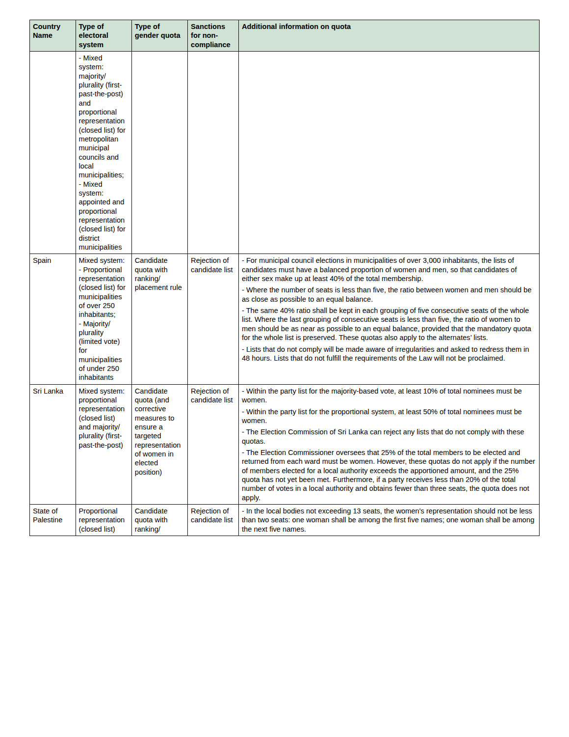| Country Name | Type of electoral system | Type of gender quota | Sanctions for non-compliance | Additional information on quota |
| --- | --- | --- | --- | --- |
| | - Mixed system: majority/ plurality (first-past-the-post) and proportional representation (closed list) for metropolitan municipal councils and local municipalities; - Mixed system: appointed and proportional representation (closed list) for district municipalities | | | |
| Spain | Mixed system: - Proportional representation (closed list) for municipalities of over 250 inhabitants; - Majority/ plurality (limited vote) for municipalities of under 250 inhabitants | Candidate quota with ranking/ placement rule | Rejection of candidate list | - For municipal council elections in municipalities of over 3,000 inhabitants, the lists of candidates must have a balanced proportion of women and men, so that candidates of either sex make up at least 40% of the total membership. - Where the number of seats is less than five, the ratio between women and men should be as close as possible to an equal balance. - The same 40% ratio shall be kept in each grouping of five consecutive seats of the whole list. Where the last grouping of consecutive seats is less than five, the ratio of women to men should be as near as possible to an equal balance, provided that the mandatory quota for the whole list is preserved. These quotas also apply to the alternates’ lists. - Lists that do not comply will be made aware of irregularities and asked to redress them in 48 hours. Lists that do not fulfill the requirements of the Law will not be proclaimed. |
| Sri Lanka | Mixed system: proportional representation (closed list) and majority/ plurality (first-past-the-post) | Candidate quota (and corrective measures to ensure a targeted representation of women in elected position) | Rejection of candidate list | - Within the party list for the majority-based vote, at least 10% of total nominees must be women. - Within the party list for the proportional system, at least 50% of total nominees must be women. - The Election Commission of Sri Lanka can reject any lists that do not comply with these quotas. - The Election Commissioner oversees that 25% of the total members to be elected and returned from each ward must be women. However, these quotas do not apply if the number of members elected for a local authority exceeds the apportioned amount, and the 25% quota has not yet been met. Furthermore, if a party receives less than 20% of the total number of votes in a local authority and obtains fewer than three seats, the quota does not apply. |
| State of Palestine | Proportional representation (closed list) | Candidate quota with ranking/ | Rejection of candidate list | - In the local bodies not exceeding 13 seats, the women's representation should not be less than two seats: one woman shall be among the first five names; one woman shall be among the next five names. |